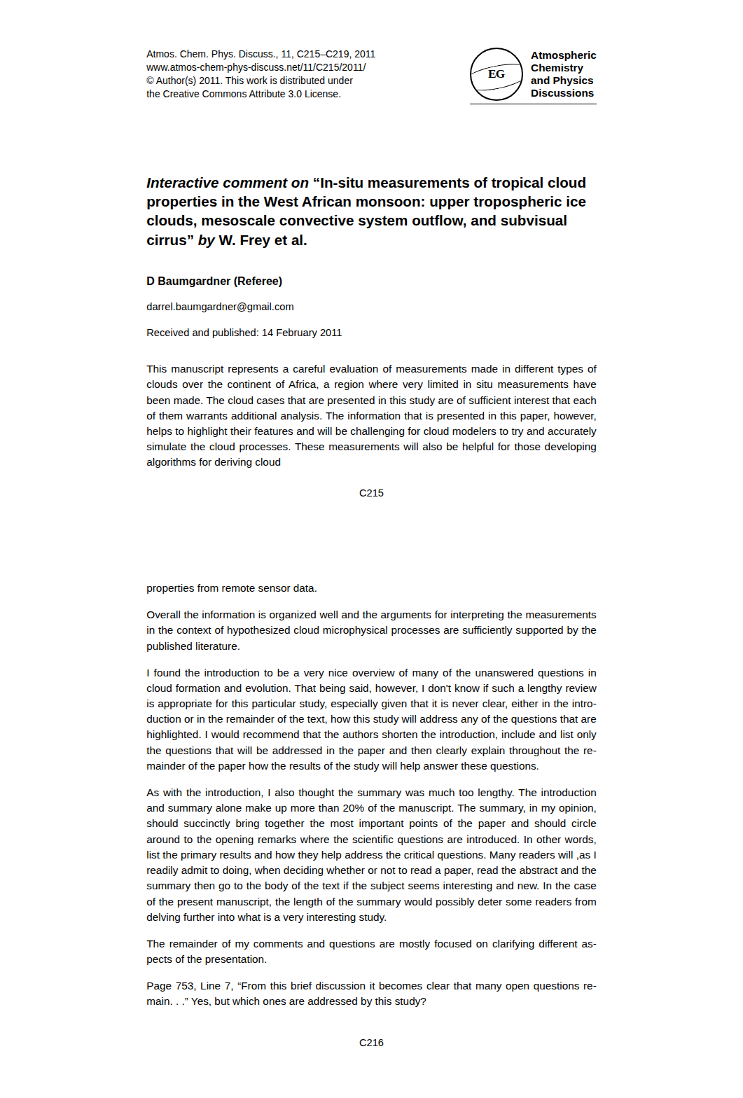Atmos. Chem. Phys. Discuss., 11, C215–C219, 2011
www.atmos-chem-phys-discuss.net/11/C215/2011/
© Author(s) 2011. This work is distributed under
the Creative Commons Attribute 3.0 License.
EG
Atmospheric Chemistry and Physics Discussions
Interactive comment on “In-situ measurements of tropical cloud properties in the West African monsoon: upper tropospheric ice clouds, mesoscale convective system outflow, and subvisual cirrus” by W. Frey et al.
D Baumgardner (Referee)
darrel.baumgardner@gmail.com
Received and published: 14 February 2011
This manuscript represents a careful evaluation of measurements made in different types of clouds over the continent of Africa, a region where very limited in situ measurements have been made. The cloud cases that are presented in this study are of sufficient interest that each of them warrants additional analysis. The information that is presented in this paper, however, helps to highlight their features and will be challenging for cloud modelers to try and accurately simulate the cloud processes. These measurements will also be helpful for those developing algorithms for deriving cloud
C215
properties from remote sensor data.
Overall the information is organized well and the arguments for interpreting the measurements in the context of hypothesized cloud microphysical processes are sufficiently supported by the published literature.
I found the introduction to be a very nice overview of many of the unanswered questions in cloud formation and evolution. That being said, however, I don't know if such a lengthy review is appropriate for this particular study, especially given that it is never clear, either in the introduction or in the remainder of the text, how this study will address any of the questions that are highlighted. I would recommend that the authors shorten the introduction, include and list only the questions that will be addressed in the paper and then clearly explain throughout the remainder of the paper how the results of the study will help answer these questions.
As with the introduction, I also thought the summary was much too lengthy. The introduction and summary alone make up more than 20% of the manuscript. The summary, in my opinion, should succinctly bring together the most important points of the paper and should circle around to the opening remarks where the scientific questions are introduced. In other words, list the primary results and how they help address the critical questions. Many readers will ,as I readily admit to doing, when deciding whether or not to read a paper, read the abstract and the summary then go to the body of the text if the subject seems interesting and new. In the case of the present manuscript, the length of the summary would possibly deter some readers from delving further into what is a very interesting study.
The remainder of my comments and questions are mostly focused on clarifying different aspects of the presentation.
Page 753, Line 7, “From this brief discussion it becomes clear that many open questions remain. . .” Yes, but which ones are addressed by this study?
C216